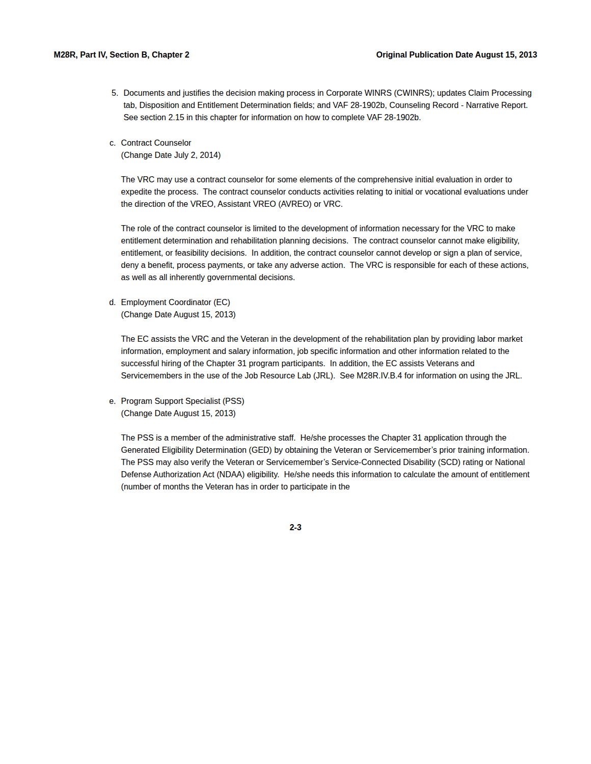M28R, Part IV, Section B, Chapter 2
Original Publication Date August 15, 2013
Documents and justifies the decision making process in Corporate WINRS (CWINRS); updates Claim Processing tab, Disposition and Entitlement Determination fields; and VAF 28-1902b, Counseling Record - Narrative Report. See section 2.15 in this chapter for information on how to complete VAF 28-1902b.
Contract Counselor
(Change Date July 2, 2014)
The VRC may use a contract counselor for some elements of the comprehensive initial evaluation in order to expedite the process. The contract counselor conducts activities relating to initial or vocational evaluations under the direction of the VREO, Assistant VREO (AVREO) or VRC.
The role of the contract counselor is limited to the development of information necessary for the VRC to make entitlement determination and rehabilitation planning decisions. The contract counselor cannot make eligibility, entitlement, or feasibility decisions. In addition, the contract counselor cannot develop or sign a plan of service, deny a benefit, process payments, or take any adverse action. The VRC is responsible for each of these actions, as well as all inherently governmental decisions.
Employment Coordinator (EC)
(Change Date August 15, 2013)
The EC assists the VRC and the Veteran in the development of the rehabilitation plan by providing labor market information, employment and salary information, job specific information and other information related to the successful hiring of the Chapter 31 program participants. In addition, the EC assists Veterans and Servicemembers in the use of the Job Resource Lab (JRL). See M28R.IV.B.4 for information on using the JRL.
Program Support Specialist (PSS)
(Change Date August 15, 2013)
The PSS is a member of the administrative staff. He/she processes the Chapter 31 application through the Generated Eligibility Determination (GED) by obtaining the Veteran or Servicemember’s prior training information. The PSS may also verify the Veteran or Servicemember’s Service-Connected Disability (SCD) rating or National Defense Authorization Act (NDAA) eligibility. He/she needs this information to calculate the amount of entitlement (number of months the Veteran has in order to participate in the
2-3